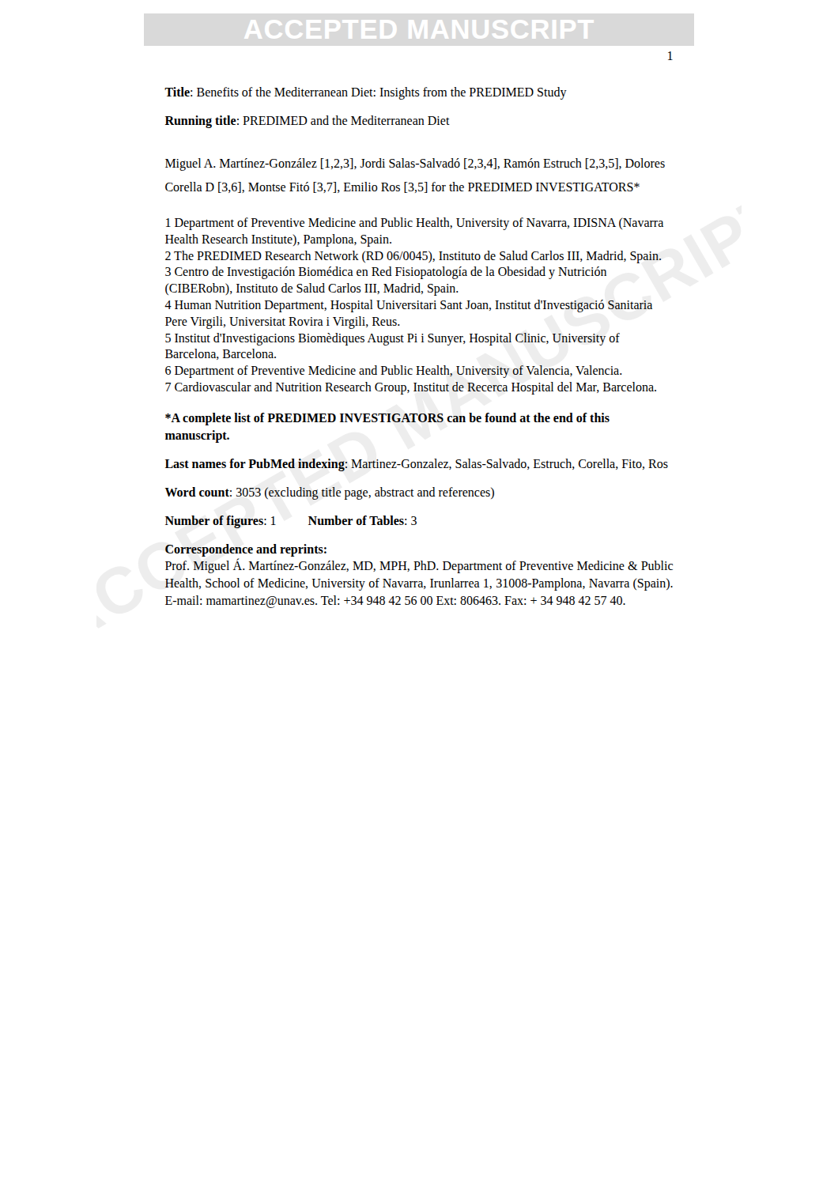ACCEPTED MANUSCRIPT
1
ACCEPTED MANUSCRIPT
Title: Benefits of the Mediterranean Diet: Insights from the PREDIMED Study
Running title: PREDIMED and the Mediterranean Diet
Miguel A. Martínez-González [1,2,3], Jordi Salas-Salvadó [2,3,4], Ramón Estruch [2,3,5], Dolores Corella D [3,6], Montse Fitó [3,7], Emilio Ros [3,5] for the PREDIMED INVESTIGATORS*
1 Department of Preventive Medicine and Public Health, University of Navarra, IDISNA (Navarra Health Research Institute), Pamplona, Spain.
2 The PREDIMED Research Network (RD 06/0045), Instituto de Salud Carlos III, Madrid, Spain.
3 Centro de Investigación Biomédica en Red Fisiopatología de la Obesidad y Nutrición (CIBERobn), Instituto de Salud Carlos III, Madrid, Spain.
4 Human Nutrition Department, Hospital Universitari Sant Joan, Institut d'Investigació Sanitaria Pere Virgili, Universitat Rovira i Virgili, Reus.
5 Institut d'Investigacions Biomèdiques August Pi i Sunyer, Hospital Clinic, University of Barcelona, Barcelona.
6 Department of Preventive Medicine and Public Health, University of Valencia, Valencia.
7 Cardiovascular and Nutrition Research Group, Institut de Recerca Hospital del Mar, Barcelona.
*A complete list of PREDIMED INVESTIGATORS can be found at the end of this manuscript.
Last names for PubMed indexing: Martinez-Gonzalez, Salas-Salvado, Estruch, Corella, Fito, Ros
Word count: 3053 (excluding title page, abstract and references)
Number of figures: 1 Number of Tables: 3
Correspondence and reprints:
Prof. Miguel Á. Martínez-González, MD, MPH, PhD. Department of Preventive Medicine & Public Health, School of Medicine, University of Navarra, Irunlarrea 1, 31008-Pamplona, Navarra (Spain). E-mail: mamartinez@unav.es. Tel: +34 948 42 56 00 Ext: 806463. Fax: + 34 948 42 57 40.